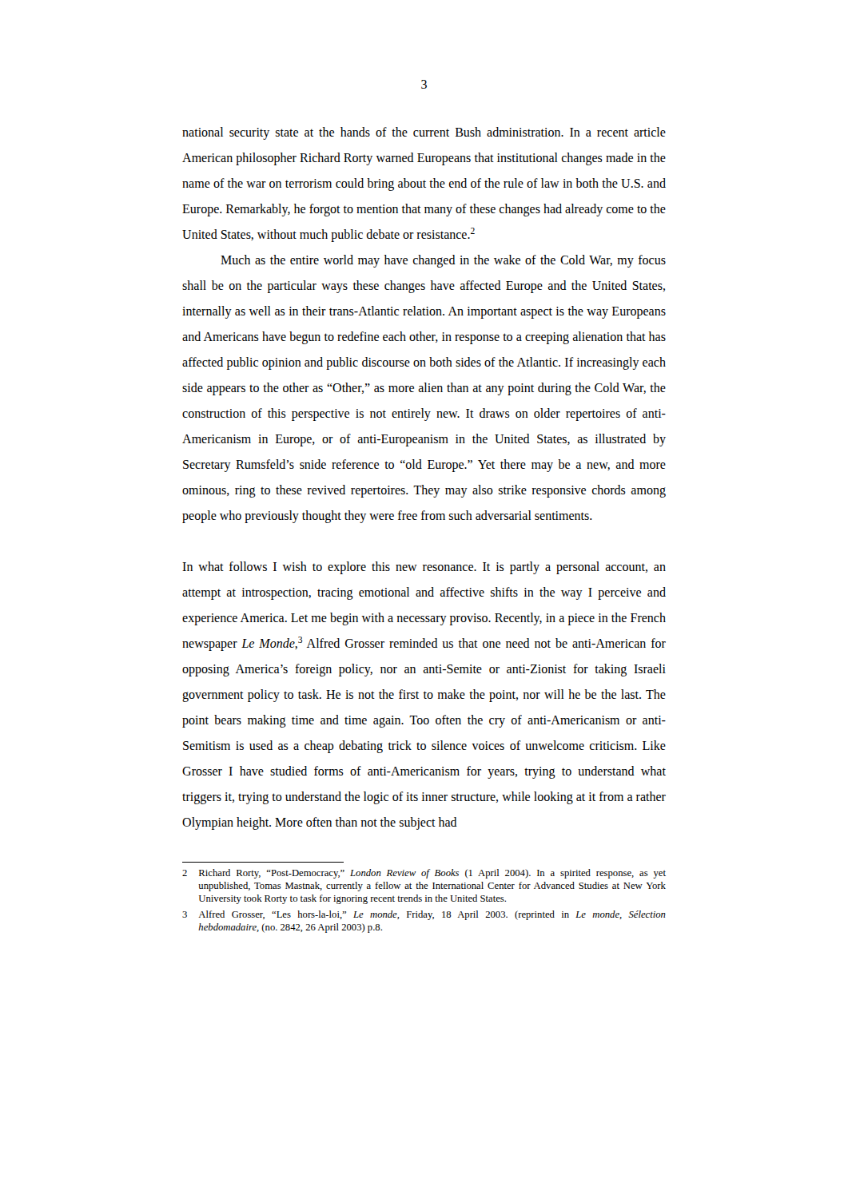3
national security state at the hands of the current Bush administration. In a recent article American philosopher Richard Rorty warned Europeans that institutional changes made in the name of the war on terrorism could bring about the end of the rule of law in both the U.S. and Europe. Remarkably, he forgot to mention that many of these changes had already come to the United States, without much public debate or resistance.2
Much as the entire world may have changed in the wake of the Cold War, my focus shall be on the particular ways these changes have affected Europe and the United States, internally as well as in their trans-Atlantic relation. An important aspect is the way Europeans and Americans have begun to redefine each other, in response to a creeping alienation that has affected public opinion and public discourse on both sides of the Atlantic. If increasingly each side appears to the other as “Other,” as more alien than at any point during the Cold War, the construction of this perspective is not entirely new. It draws on older repertoires of anti-Americanism in Europe, or of anti-Europeanism in the United States, as illustrated by Secretary Rumsfeld’s snide reference to “old Europe.” Yet there may be a new, and more ominous, ring to these revived repertoires. They may also strike responsive chords among people who previously thought they were free from such adversarial sentiments.
In what follows I wish to explore this new resonance. It is partly a personal account, an attempt at introspection, tracing emotional and affective shifts in the way I perceive and experience America. Let me begin with a necessary proviso. Recently, in a piece in the French newspaper Le Monde,3 Alfred Grosser reminded us that one need not be anti-American for opposing America’s foreign policy, nor an anti-Semite or anti-Zionist for taking Israeli government policy to task. He is not the first to make the point, nor will he be the last. The point bears making time and time again. Too often the cry of anti-Americanism or anti-Semitism is used as a cheap debating trick to silence voices of unwelcome criticism. Like Grosser I have studied forms of anti-Americanism for years, trying to understand what triggers it, trying to understand the logic of its inner structure, while looking at it from a rather Olympian height. More often than not the subject had
2
Richard Rorty, “Post-Democracy,” London Review of Books (1 April 2004). In a spirited response, as yet unpublished, Tomas Mastnak, currently a fellow at the International Center for Advanced Studies at New York University took Rorty to task for ignoring recent trends in the United States.
3
Alfred Grosser, “Les hors-la-loi,” Le monde, Friday, 18 April 2003. (reprinted in Le monde, Sélection hebdomadaire, (no. 2842, 26 April 2003) p.8.